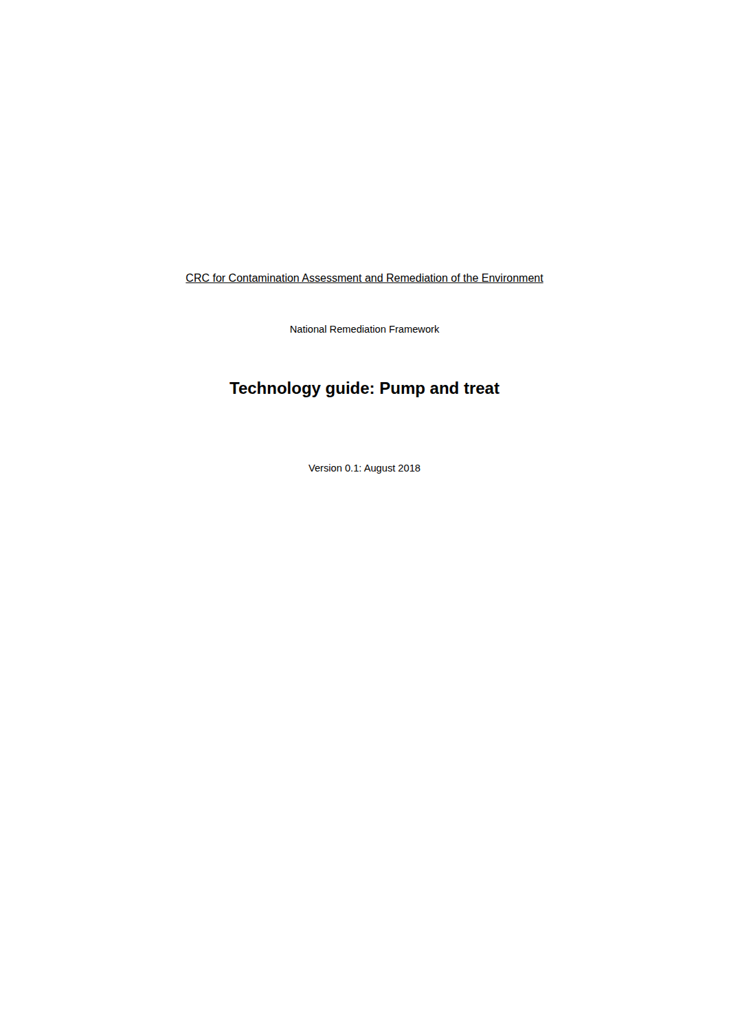CRC for Contamination Assessment and Remediation of the Environment
National Remediation Framework
Technology guide: Pump and treat
Version 0.1: August 2018